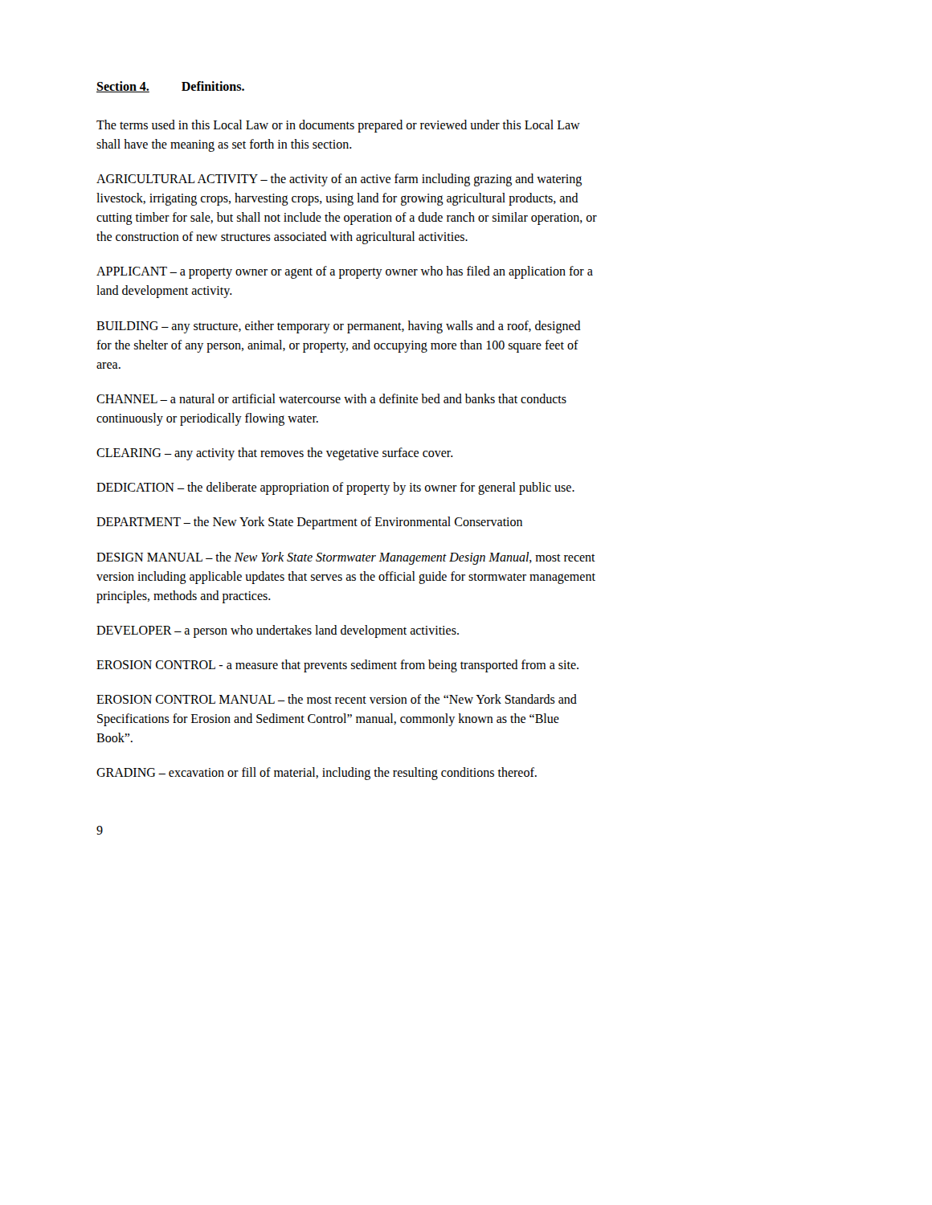Section 4. Definitions.
The terms used in this Local Law or in documents prepared or reviewed under this Local Law shall have the meaning as set forth in this section.
AGRICULTURAL ACTIVITY – the activity of an active farm including grazing and watering livestock, irrigating crops, harvesting crops, using land for growing agricultural products, and cutting timber for sale, but shall not include the operation of a dude ranch or similar operation, or the construction of new structures associated with agricultural activities.
APPLICANT – a property owner or agent of a property owner who has filed an application for a land development activity.
BUILDING – any structure, either temporary or permanent, having walls and a roof, designed for the shelter of any person, animal, or property, and occupying more than 100 square feet of area.
CHANNEL – a natural or artificial watercourse with a definite bed and banks that conducts continuously or periodically flowing water.
CLEARING – any activity that removes the vegetative surface cover.
DEDICATION – the deliberate appropriation of property by its owner for general public use.
DEPARTMENT – the New York State Department of Environmental Conservation
DESIGN MANUAL – the New York State Stormwater Management Design Manual, most recent version including applicable updates that serves as the official guide for stormwater management principles, methods and practices.
DEVELOPER – a person who undertakes land development activities.
EROSION CONTROL - a measure that prevents sediment from being transported from a site.
EROSION CONTROL MANUAL – the most recent version of the “New York Standards and Specifications for Erosion and Sediment Control” manual, commonly known as the “Blue Book”.
GRADING – excavation or fill of material, including the resulting conditions thereof.
9